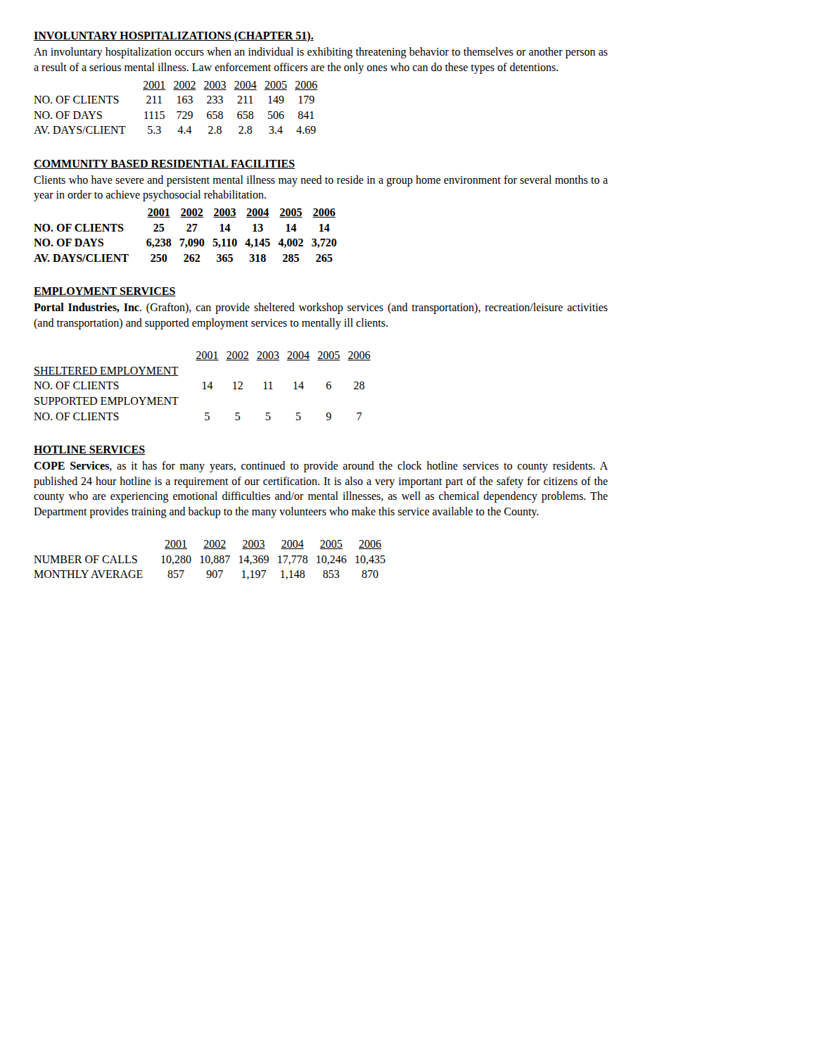Involuntary Hospitalizations (Chapter 51).
An involuntary hospitalization occurs when an individual is exhibiting threatening behavior to themselves or another person as a result of a serious mental illness. Law enforcement officers are the only ones who can do these types of detentions.
| | 2001 | 2002 | 2003 | 2004 | 2005 | 2006 |
| --- | --- | --- | --- | --- | --- | --- |
| NO. OF CLIENTS | 211 | 163 | 233 | 211 | 149 | 179 |
| NO. OF DAYS | 1115 | 729 | 658 | 658 | 506 | 841 |
| AV. DAYS/CLIENT | 5.3 | 4.4 | 2.8 | 2.8 | 3.4 | 4.69 |
Community Based Residential Facilities
Clients who have severe and persistent mental illness may need to reside in a group home environment for several months to a year in order to achieve psychosocial rehabilitation.
| | 2001 | 2002 | 2003 | 2004 | 2005 | 2006 |
| --- | --- | --- | --- | --- | --- | --- |
| NO. OF CLIENTS | 25 | 27 | 14 | 13 | 14 | 14 |
| NO. OF DAYS | 6,238 | 7,090 | 5,110 | 4,145 | 4,002 | 3,720 |
| AV. DAYS/CLIENT | 250 | 262 | 365 | 318 | 285 | 265 |
Employment Services
Portal Industries, Inc. (Grafton), can provide sheltered workshop services (and transportation), recreation/leisure activities (and transportation) and supported employment services to mentally ill clients.
| | 2001 | 2002 | 2003 | 2004 | 2005 | 2006 |
| --- | --- | --- | --- | --- | --- | --- |
| SHELTERED EMPLOYMENT | |
| NO. OF CLIENTS | 14 | 12 | 11 | 14 | 6 | 28 |
| SUPPORTED EMPLOYMENT | |
| NO. OF CLIENTS | 5 | 5 | 5 | 5 | 9 | 7 |
Hotline Services
COPE Services, as it has for many years, continued to provide around the clock hotline services to county residents. A published 24 hour hotline is a requirement of our certification. It is also a very important part of the safety for citizens of the county who are experiencing emotional difficulties and/or mental illnesses, as well as chemical dependency problems. The Department provides training and backup to the many volunteers who make this service available to the County.
| | 2001 | 2002 | 2003 | 2004 | 2005 | 2006 |
| --- | --- | --- | --- | --- | --- | --- |
| NUMBER OF CALLS | 10,280 | 10,887 | 14,369 | 17,778 | 10,246 | 10,435 |
| MONTHLY AVERAGE | 857 | 907 | 1,197 | 1,148 | 853 | 870 |